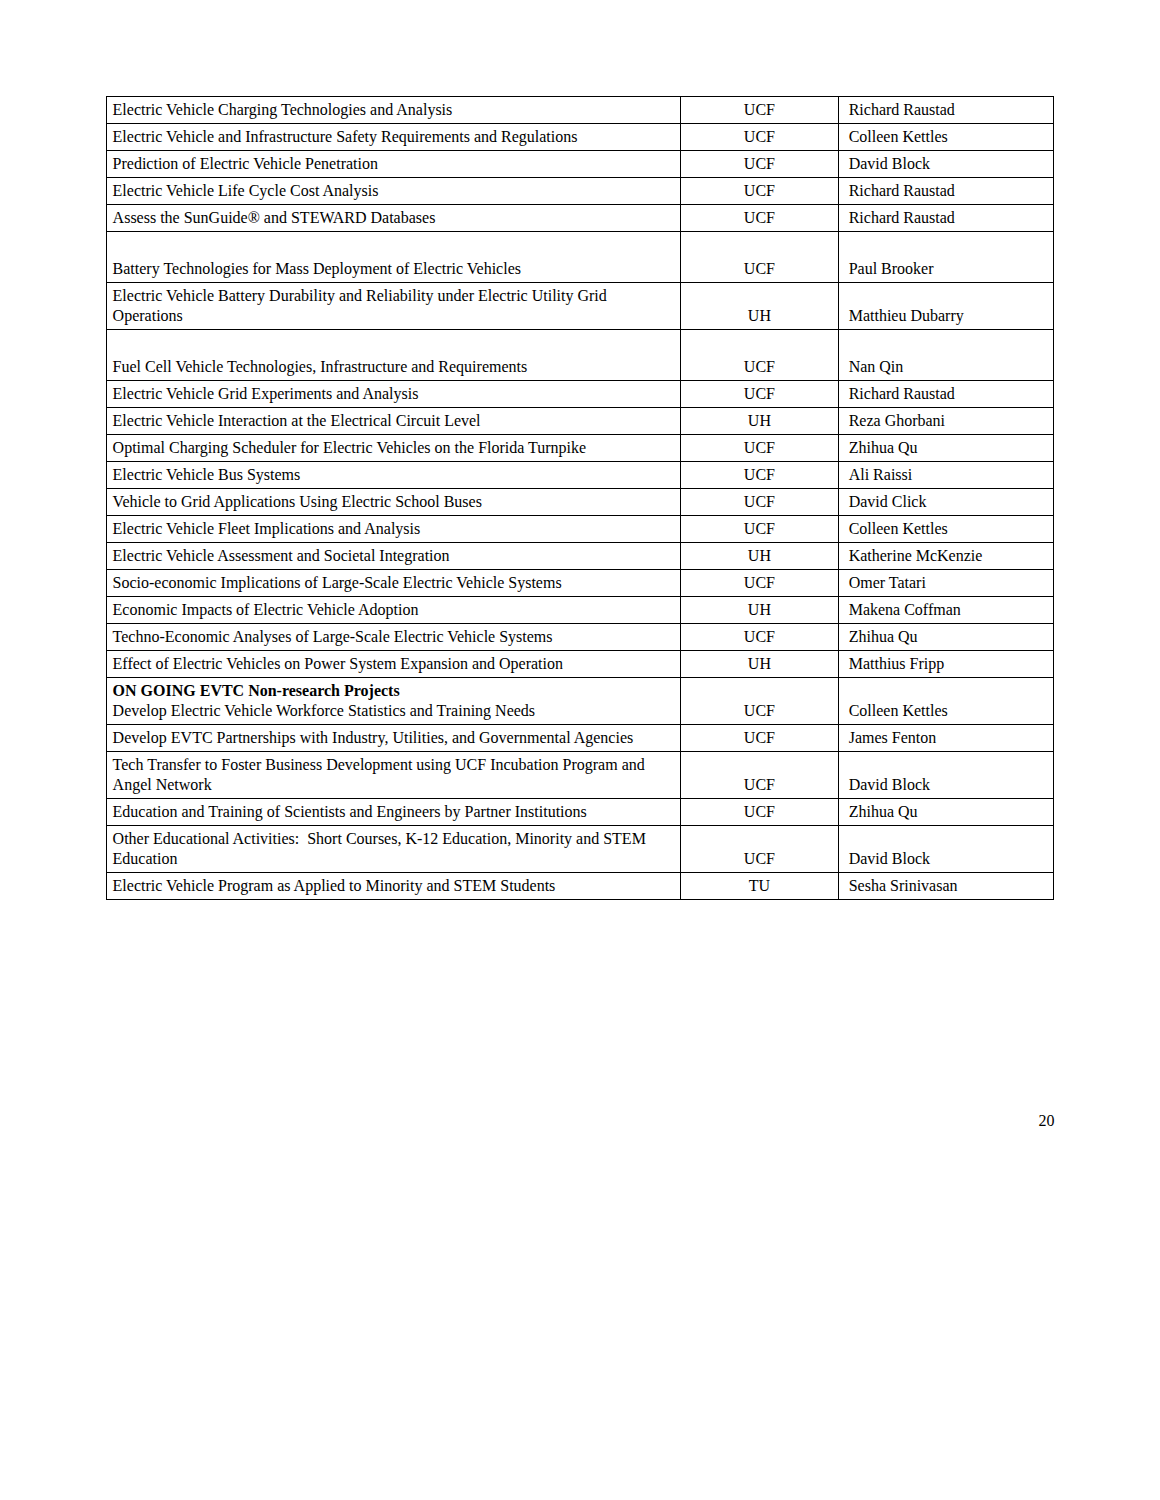| Electric Vehicle Charging Technologies and Analysis | UCF | Richard Raustad |
| Electric Vehicle and Infrastructure Safety Requirements and Regulations | UCF | Colleen Kettles |
| Prediction of Electric Vehicle Penetration | UCF | David Block |
| Electric Vehicle Life Cycle Cost Analysis | UCF | Richard Raustad |
| Assess the SunGuide® and STEWARD Databases | UCF | Richard Raustad |
| Battery Technologies for Mass Deployment of Electric Vehicles | UCF | Paul Brooker |
| Electric Vehicle Battery Durability and Reliability under Electric Utility Grid Operations | UH | Matthieu Dubarry |
| Fuel Cell Vehicle Technologies, Infrastructure and Requirements | UCF | Nan Qin |
| Electric Vehicle Grid Experiments and Analysis | UCF | Richard Raustad |
| Electric Vehicle Interaction at the Electrical Circuit Level | UH | Reza Ghorbani |
| Optimal Charging Scheduler for Electric Vehicles on the Florida Turnpike | UCF | Zhihua Qu |
| Electric Vehicle Bus Systems | UCF | Ali Raissi |
| Vehicle to Grid Applications Using Electric School Buses | UCF | David Click |
| Electric Vehicle Fleet Implications and Analysis | UCF | Colleen Kettles |
| Electric Vehicle Assessment and Societal Integration | UH | Katherine McKenzie |
| Socio-economic Implications of Large-Scale Electric Vehicle Systems | UCF | Omer Tatari |
| Economic Impacts of Electric Vehicle Adoption | UH | Makena Coffman |
| Techno-Economic Analyses of Large-Scale Electric Vehicle Systems | UCF | Zhihua Qu |
| Effect of Electric Vehicles on Power System Expansion and Operation | UH | Matthius Fripp |
| ON GOING EVTC Non-research Projects Develop Electric Vehicle Workforce Statistics and Training Needs | UCF | Colleen Kettles |
| Develop EVTC Partnerships with Industry, Utilities, and Governmental Agencies | UCF | James Fenton |
| Tech Transfer to Foster Business Development using UCF Incubation Program and Angel Network | UCF | David Block |
| Education and Training of Scientists and Engineers by Partner Institutions | UCF | Zhihua Qu |
| Other Educational Activities: Short Courses, K-12 Education, Minority and STEM Education | UCF | David Block |
| Electric Vehicle Program as Applied to Minority and STEM Students | TU | Sesha Srinivasan |
20